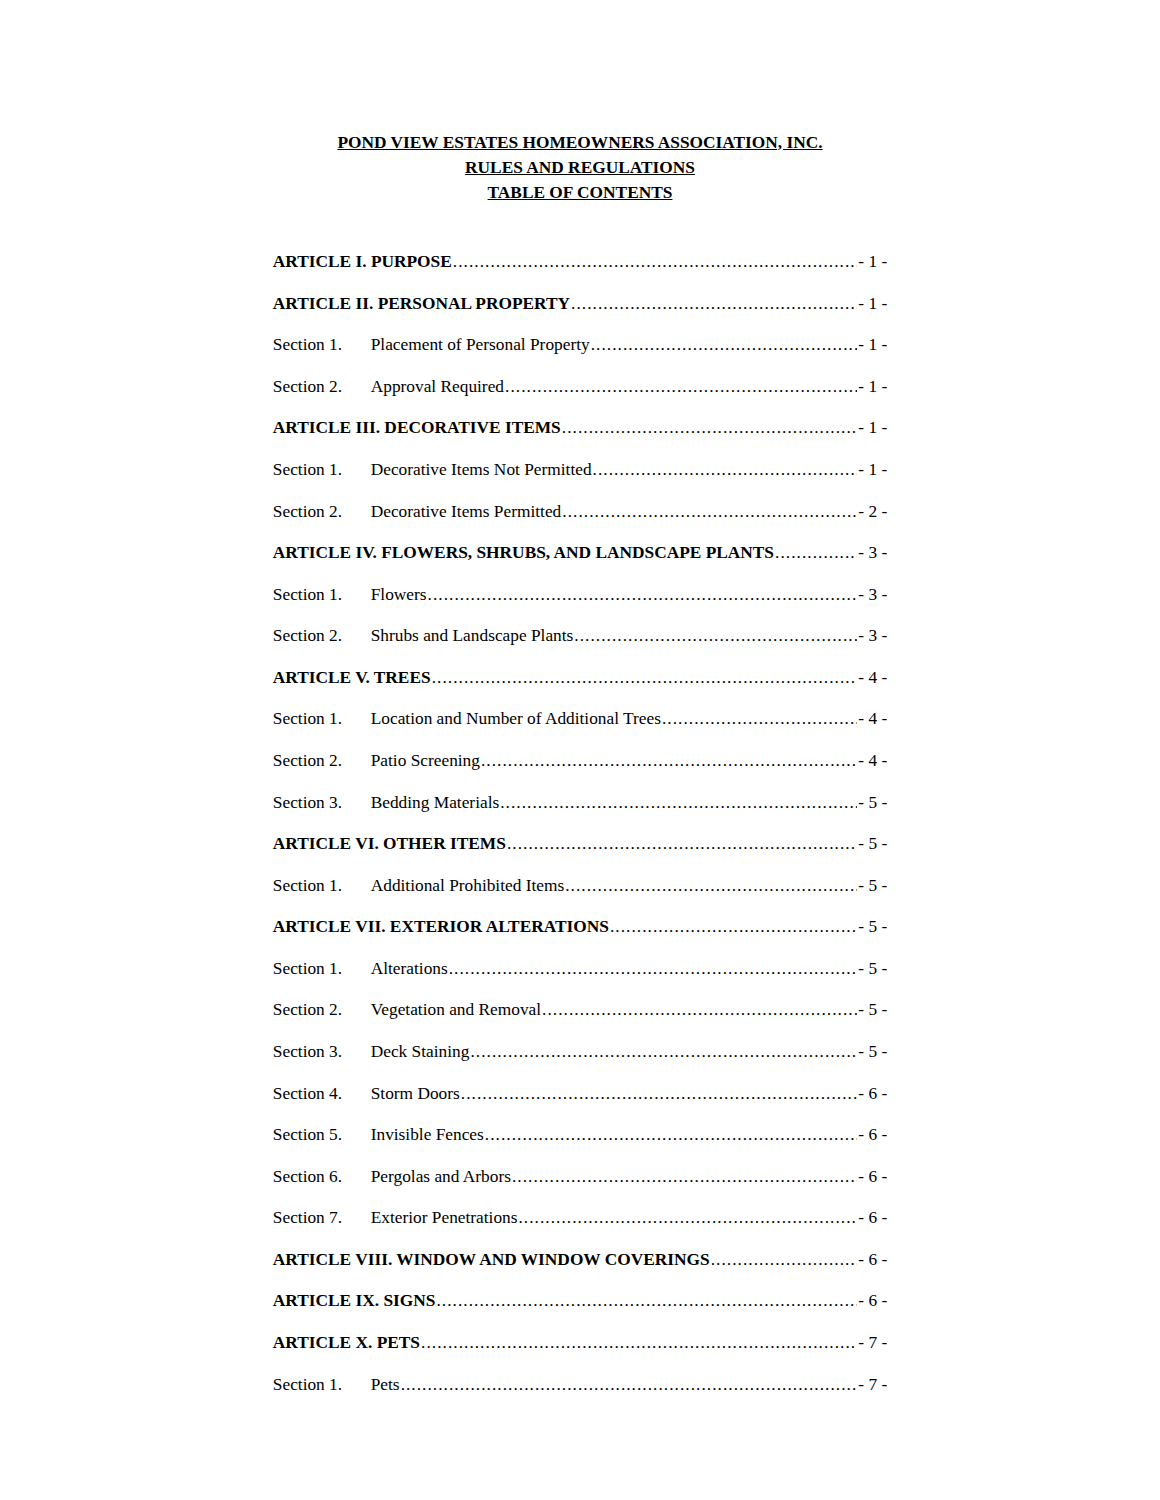POND VIEW ESTATES HOMEOWNERS ASSOCIATION, INC. RULES AND REGULATIONS TABLE OF CONTENTS
ARTICLE I. PURPOSE ........................................................................................................................... - 1 -
ARTICLE II. PERSONAL PROPERTY ..................................................................................... - 1 -
Section 1. Placement of Personal Property ........................................................................... - 1 -
Section 2. Approval Required ................................................................................................ - 1 -
ARTICLE III. DECORATIVE ITEMS ....................................................................................... - 1 -
Section 1. Decorative Items Not Permitted .......................................................................... - 1 -
Section 2. Decorative Items Permitted .................................................................................. - 2 -
ARTICLE IV. FLOWERS, SHRUBS, AND LANDSCAPE PLANTS ...................................... - 3 -
Section 1. Flowers ................................................................................................................. - 3 -
Section 2. Shrubs and Landscape Plants .............................................................................. - 3 -
ARTICLE V. TREES ..................................................................................................................... - 4 -
Section 1. Location and Number of Additional Trees ........................................................... - 4 -
Section 2. Patio Screening .................................................................................................... - 4 -
Section 3. Bedding Materials ................................................................................................ - 5 -
ARTICLE VI. OTHER ITEMS ................................................................................................ - 5 -
Section 1. Additional Prohibited Items ................................................................................. - 5 -
ARTICLE VII. EXTERIOR ALTERATIONS .......................................................................... - 5 -
Section 1. Alterations ............................................................................................................ - 5 -
Section 2. Vegetation and Removal ..................................................................................... - 5 -
Section 3. Deck Staining ....................................................................................................... - 5 -
Section 4. Storm Doors .......................................................................................................... - 6 -
Section 5. Invisible Fences ................................................................................................... - 6 -
Section 6. Pergolas and Arbors ............................................................................................. - 6 -
Section 7. Exterior Penetrations ............................................................................................ - 6 -
ARTICLE VIII. WINDOW AND WINDOW COVERINGS .................................................... - 6 -
ARTICLE IX. SIGNS .................................................................................................................... - 6 -
ARTICLE X. PETS ....................................................................................................................... - 7 -
Section 1. Pets ....................................................................................................................... - 7 -